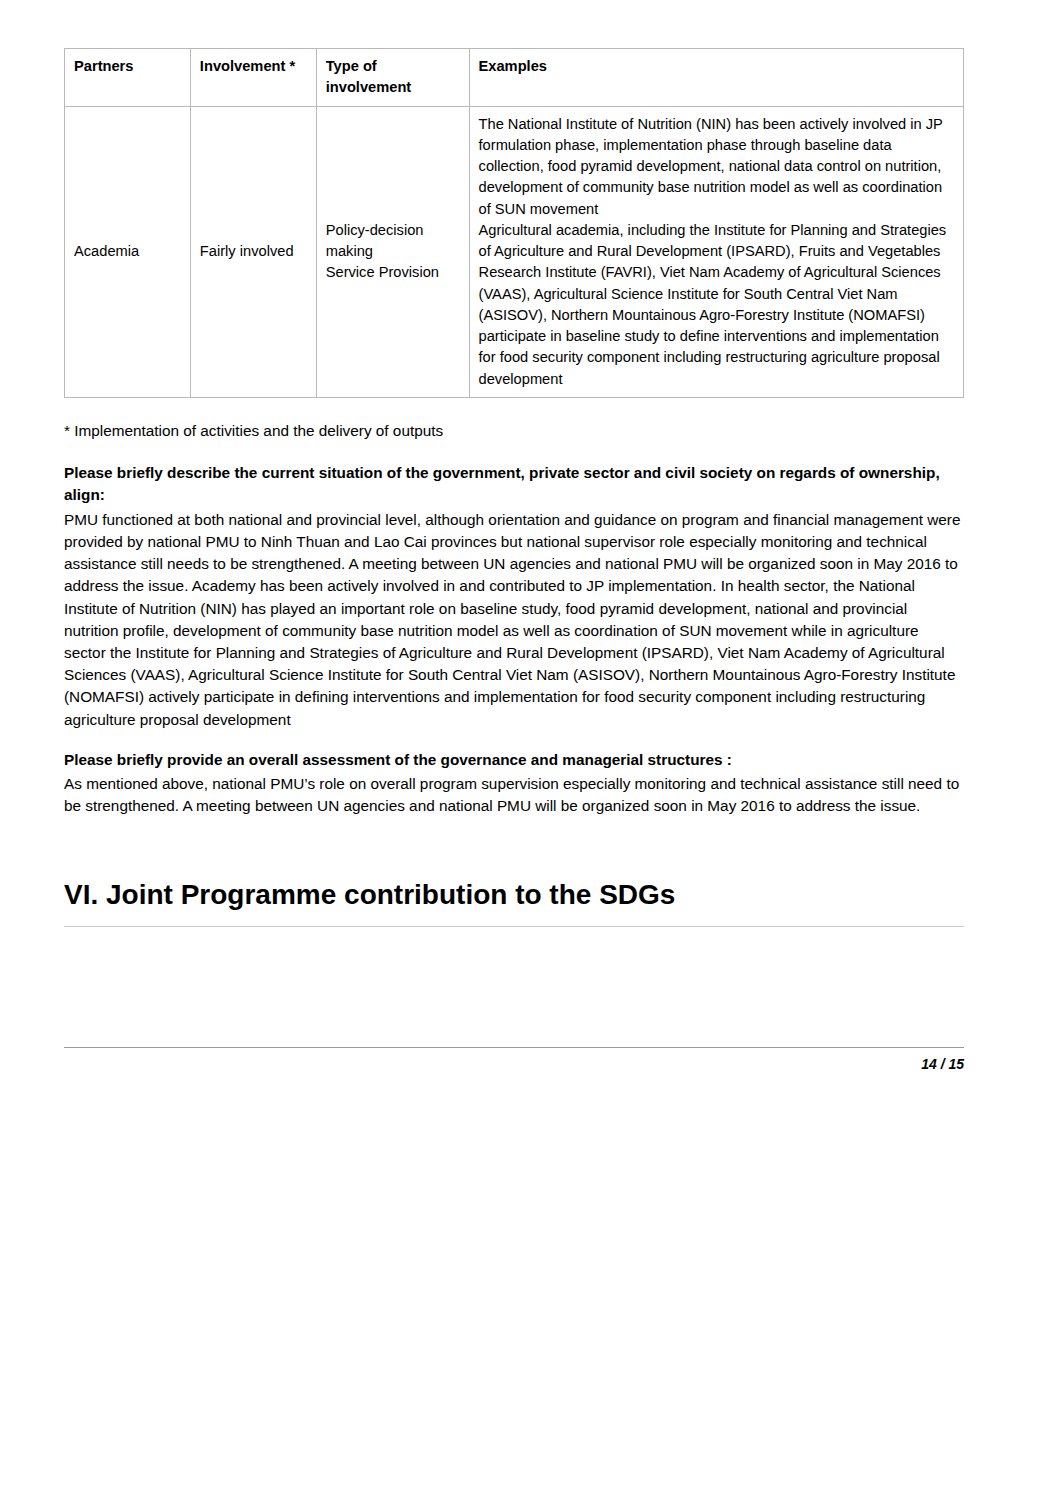| Partners | Involvement * | Type of involvement | Examples |
| --- | --- | --- | --- |
| Academia | Fairly involved | Policy-decision making Service Provision | The National Institute of Nutrition (NIN) has been actively involved in JP formulation phase, implementation phase through baseline data collection, food pyramid development, national data control on nutrition, development of community base nutrition model as well as coordination of SUN movement Agricultural academia, including the Institute for Planning and Strategies of Agriculture and Rural Development (IPSARD), Fruits and Vegetables Research Institute (FAVRI), Viet Nam Academy of Agricultural Sciences (VAAS), Agricultural Science Institute for South Central Viet Nam (ASISOV), Northern Mountainous Agro-Forestry Institute (NOMAFSI) participate in baseline study to define interventions and implementation for food security component including restructuring agriculture proposal development |
* Implementation of activities and the delivery of outputs
Please briefly describe the current situation of the government, private sector and civil society on regards of ownership, align:
PMU functioned at both national and provincial level, although orientation and guidance on program and financial management were provided by national PMU to Ninh Thuan and Lao Cai provinces but national supervisor role especially monitoring and technical assistance still needs to be strengthened. A meeting between UN agencies and national PMU will be organized soon in May 2016 to address the issue. Academy has been actively involved in and contributed to JP implementation. In health sector, the National Institute of Nutrition (NIN) has played an important role on baseline study, food pyramid development, national and provincial nutrition profile, development of community base nutrition model as well as coordination of SUN movement while in agriculture sector the Institute for Planning and Strategies of Agriculture and Rural Development (IPSARD), Viet Nam Academy of Agricultural Sciences (VAAS), Agricultural Science Institute for South Central Viet Nam (ASISOV), Northern Mountainous Agro-Forestry Institute (NOMAFSI) actively participate in defining interventions and implementation for food security component including restructuring agriculture proposal development
Please briefly provide an overall assessment of the governance and managerial structures :
As mentioned above, national PMU’s role on overall program supervision especially monitoring and technical assistance still need to be strengthened. A meeting between UN agencies and national PMU will be organized soon in May 2016 to address the issue.
VI. Joint Programme contribution to the SDGs
14 / 15